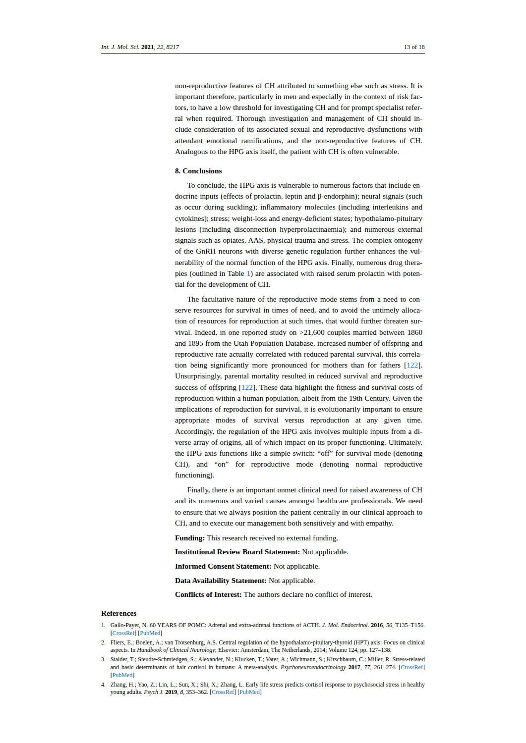Int. J. Mol. Sci. 2021, 22, 8217
13 of 18
non-reproductive features of CH attributed to something else such as stress. It is important therefore, particularly in men and especially in the context of risk factors, to have a low threshold for investigating CH and for prompt specialist referral when required. Thorough investigation and management of CH should include consideration of its associated sexual and reproductive dysfunctions with attendant emotional ramifications, and the non-reproductive features of CH. Analogous to the HPG axis itself, the patient with CH is often vulnerable.
8. Conclusions
To conclude, the HPG axis is vulnerable to numerous factors that include endocrine inputs (effects of prolactin, leptin and β-endorphin); neural signals (such as occur during suckling); inflammatory molecules (including interleukins and cytokines); stress; weight-loss and energy-deficient states; hypothalamo-pituitary lesions (including disconnection hyperprolactinaemia); and numerous external signals such as opiates, AAS, physical trauma and stress. The complex ontogeny of the GnRH neurons with diverse genetic regulation further enhances the vulnerability of the normal function of the HPG axis. Finally, numerous drug therapies (outlined in Table 1) are associated with raised serum prolactin with potential for the development of CH.
The facultative nature of the reproductive mode stems from a need to conserve resources for survival in times of need, and to avoid the untimely allocation of resources for reproduction at such times, that would further threaten survival. Indeed, in one reported study on >21,600 couples married between 1860 and 1895 from the Utah Population Database, increased number of offspring and reproductive rate actually correlated with reduced parental survival, this correlation being significantly more pronounced for mothers than for fathers [122]. Unsurprisingly, parental mortality resulted in reduced survival and reproductive success of offspring [122]. These data highlight the fitness and survival costs of reproduction within a human population, albeit from the 19th Century. Given the implications of reproduction for survival, it is evolutionarily important to ensure appropriate modes of survival versus reproduction at any given time. Accordingly, the regulation of the HPG axis involves multiple inputs from a diverse array of origins, all of which impact on its proper functioning. Ultimately, the HPG axis functions like a simple switch: “off” for survival mode (denoting CH), and “on” for reproductive mode (denoting normal reproductive functioning).
Finally, there is an important unmet clinical need for raised awareness of CH and its numerous and varied causes amongst healthcare professionals. We need to ensure that we always position the patient centrally in our clinical approach to CH, and to execute our management both sensitively and with empathy.
Funding: This research received no external funding.
Institutional Review Board Statement: Not applicable.
Informed Consent Statement: Not applicable.
Data Availability Statement: Not applicable.
Conflicts of Interest: The authors declare no conflict of interest.
References
1. Gallo-Payet, N. 60 YEARS OF POMC: Adrenal and extra-adrenal functions of ACTH. J. Mol. Endocrinol. 2016, 56, T135–T156. [CrossRef] [PubMed]
2. Fliers, E.; Boelen, A.; van Trotsenburg, A.S. Central regulation of the hypothalamo-pituitary-thyroid (HPT) axis: Focus on clinical aspects. In Handbook of Clinical Neurology; Elsevier: Amsterdam, The Netherlands, 2014; Volume 124, pp. 127–138.
3. Stalder, T.; Steudte-Schmiedgen, S.; Alexander, N.; Klucken, T.; Vater, A.; Wichmann, S.; Kirschbaum, C.; Miller, R. Stress-related and basic determinants of hair cortisol in humans: A meta-analysis. Psychoneuroendocrinology 2017, 77, 261–274. [CrossRef] [PubMed]
4. Zhang, H.; Yao, Z.; Lin, L.; Sun, X.; Shi, X.; Zhang, L. Early life stress predicts cortisol response to psychosocial stress in healthy young adults. Psych J. 2019, 8, 353–362. [CrossRef] [PubMed]